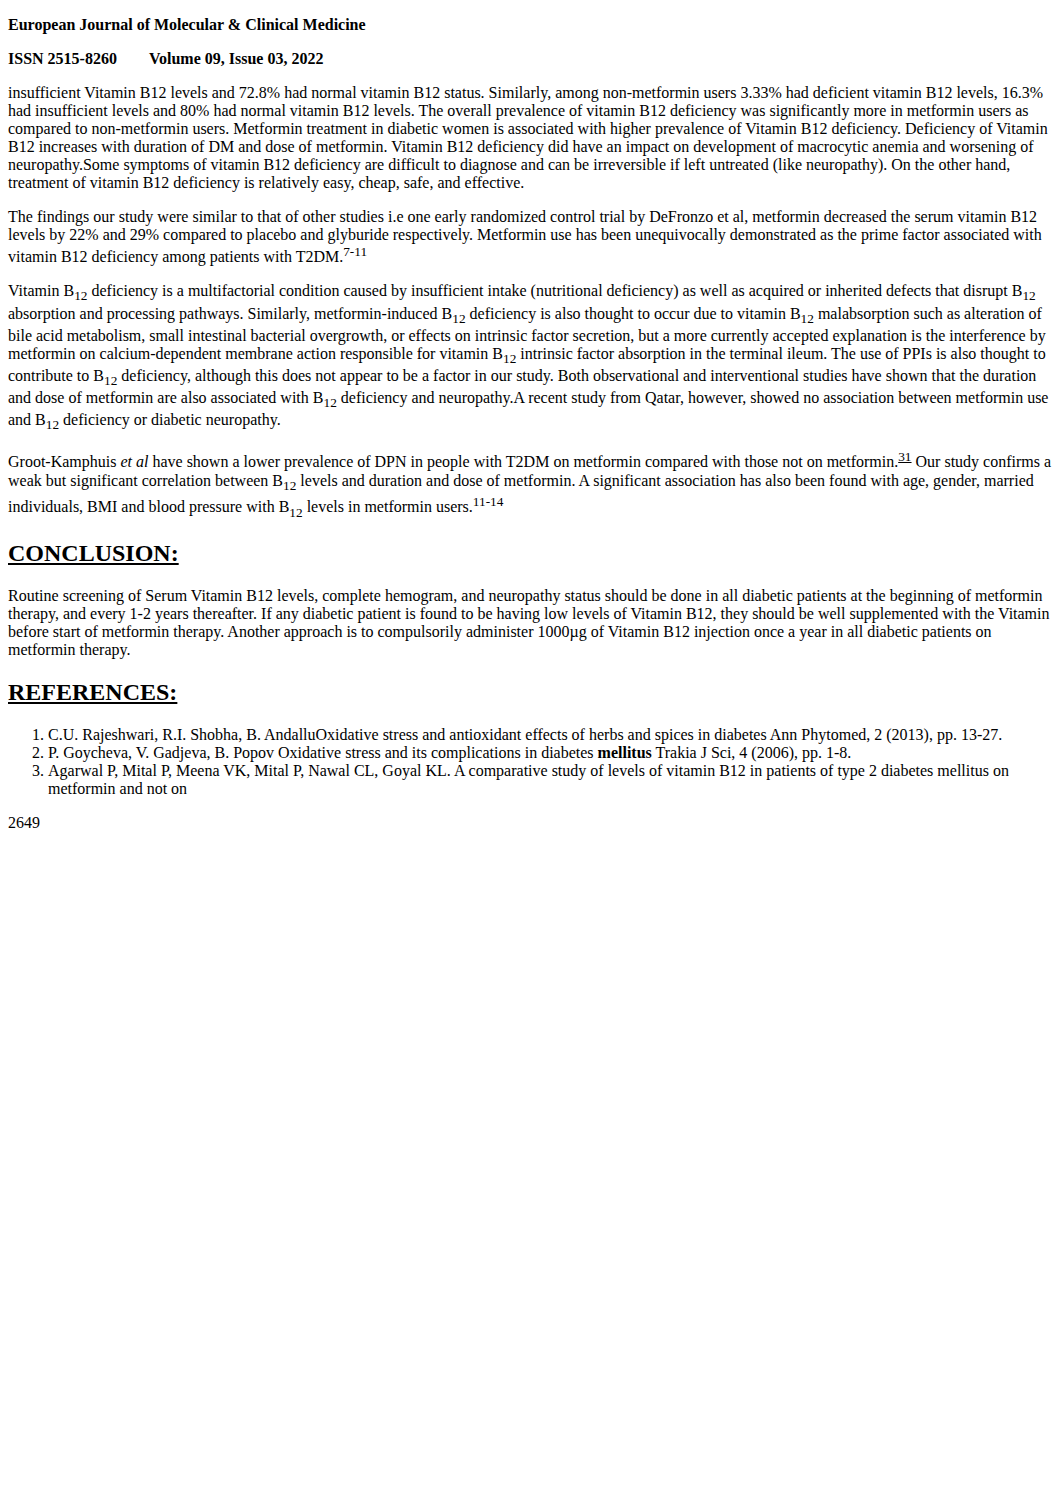European Journal of Molecular & Clinical Medicine
ISSN 2515-8260 Volume 09, Issue 03, 2022
insufficient Vitamin B12 levels and 72.8% had normal vitamin B12 status. Similarly, among non-metformin users 3.33% had deficient vitamin B12 levels, 16.3% had insufficient levels and 80% had normal vitamin B12 levels. The overall prevalence of vitamin B12 deficiency was significantly more in metformin users as compared to non-metformin users. Metformin treatment in diabetic women is associated with higher prevalence of Vitamin B12 deficiency. Deficiency of Vitamin B12 increases with duration of DM and dose of metformin. Vitamin B12 deficiency did have an impact on development of macrocytic anemia and worsening of neuropathy.Some symptoms of vitamin B12 deficiency are difficult to diagnose and can be irreversible if left untreated (like neuropathy). On the other hand, treatment of vitamin B12 deficiency is relatively easy, cheap, safe, and effective.
The findings our study were similar to that of other studies i.e one early randomized control trial by DeFronzo et al, metformin decreased the serum vitamin B12 levels by 22% and 29% compared to placebo and glyburide respectively. Metformin use has been unequivocally demonstrated as the prime factor associated with vitamin B12 deficiency among patients with T2DM.7-11
Vitamin B12 deficiency is a multifactorial condition caused by insufficient intake (nutritional deficiency) as well as acquired or inherited defects that disrupt B12 absorption and processing pathways. Similarly, metformin-induced B12 deficiency is also thought to occur due to vitamin B12 malabsorption such as alteration of bile acid metabolism, small intestinal bacterial overgrowth, or effects on intrinsic factor secretion, but a more currently accepted explanation is the interference by metformin on calcium-dependent membrane action responsible for vitamin B12 intrinsic factor absorption in the terminal ileum. The use of PPIs is also thought to contribute to B12 deficiency, although this does not appear to be a factor in our study. Both observational and interventional studies have shown that the duration and dose of metformin are also associated with B12 deficiency and neuropathy.A recent study from Qatar, however, showed no association between metformin use and B12 deficiency or diabetic neuropathy.
Groot-Kamphuis et al have shown a lower prevalence of DPN in people with T2DM on metformin compared with those not on metformin.31 Our study confirms a weak but significant correlation between B12 levels and duration and dose of metformin. A significant association has also been found with age, gender, married individuals, BMI and blood pressure with B12 levels in metformin users.11-14
CONCLUSION:
Routine screening of Serum Vitamin B12 levels, complete hemogram, and neuropathy status should be done in all diabetic patients at the beginning of metformin therapy, and every 1-2 years thereafter. If any diabetic patient is found to be having low levels of Vitamin B12, they should be well supplemented with the Vitamin before start of metformin therapy. Another approach is to compulsorily administer 1000µg of Vitamin B12 injection once a year in all diabetic patients on metformin therapy.
REFERENCES:
C.U. Rajeshwari, R.I. Shobha, B. AndalluOxidative stress and antioxidant effects of herbs and spices in diabetes Ann Phytomed, 2 (2013), pp. 13-27.
P. Goycheva, V. Gadjeva, B. Popov Oxidative stress and its complications in diabetes mellitus Trakia J Sci, 4 (2006), pp. 1-8.
Agarwal P, Mital P, Meena VK, Mital P, Nawal CL, Goyal KL. A comparative study of levels of vitamin B12 in patients of type 2 diabetes mellitus on metformin and not on
2649